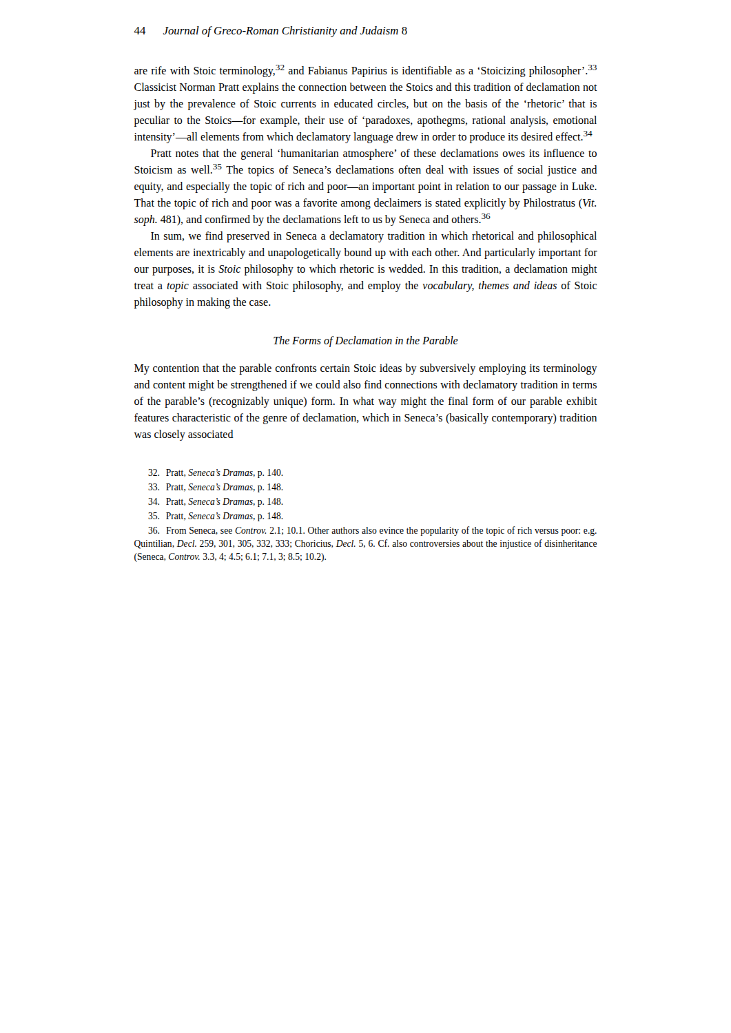44 Journal of Greco-Roman Christianity and Judaism 8
are rife with Stoic terminology,32 and Fabianus Papirius is identifiable as a ‘Stoicizing philosopher’.33 Classicist Norman Pratt explains the connection between the Stoics and this tradition of declamation not just by the prevalence of Stoic currents in educated circles, but on the basis of the ‘rhetoric’ that is peculiar to the Stoics—for example, their use of ‘paradoxes, apothegms, rational analysis, emotional intensity’—all elements from which declamatory language drew in order to produce its desired effect.34
Pratt notes that the general ‘humanitarian atmosphere’ of these declamations owes its influence to Stoicism as well.35 The topics of Seneca’s declamations often deal with issues of social justice and equity, and especially the topic of rich and poor—an important point in relation to our passage in Luke. That the topic of rich and poor was a favorite among declaimers is stated explicitly by Philostratus (Vit. soph. 481), and confirmed by the declamations left to us by Seneca and others.36
In sum, we find preserved in Seneca a declamatory tradition in which rhetorical and philosophical elements are inextricably and unapologetically bound up with each other. And particularly important for our purposes, it is Stoic philosophy to which rhetoric is wedded. In this tradition, a declamation might treat a topic associated with Stoic philosophy, and employ the vocabulary, themes and ideas of Stoic philosophy in making the case.
The Forms of Declamation in the Parable
My contention that the parable confronts certain Stoic ideas by subversively employing its terminology and content might be strengthened if we could also find connections with declamatory tradition in terms of the parable’s (recognizably unique) form. In what way might the final form of our parable exhibit features characteristic of the genre of declamation, which in Seneca’s (basically contemporary) tradition was closely associated
32. Pratt, Seneca’s Dramas, p. 140.
33. Pratt, Seneca’s Dramas, p. 148.
34. Pratt, Seneca’s Dramas, p. 148.
35. Pratt, Seneca’s Dramas, p. 148.
36. From Seneca, see Controv. 2.1; 10.1. Other authors also evince the popularity of the topic of rich versus poor: e.g. Quintilian, Decl. 259, 301, 305, 332, 333; Choricius, Decl. 5, 6. Cf. also controversies about the injustice of disinheritance (Seneca, Controv. 3.3, 4; 4.5; 6.1; 7.1, 3; 8.5; 10.2).